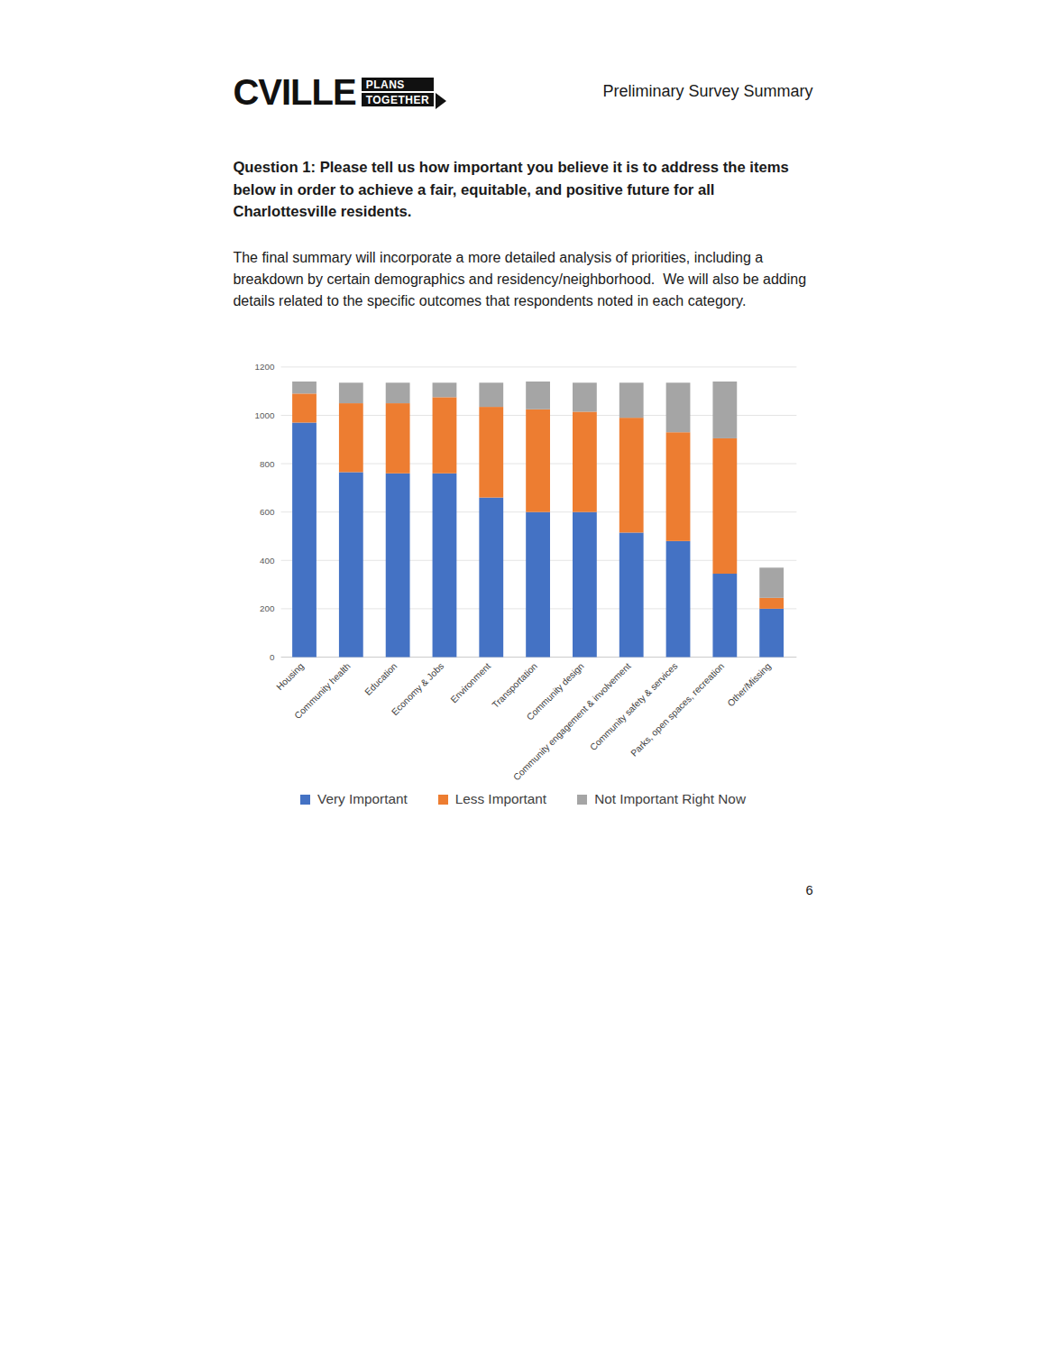CVILLE Plans Together
Preliminary Survey Summary
Question 1: Please tell us how important you believe it is to address the items below in order to achieve a fair, equitable, and positive future for all Charlottesville residents.
The final summary will incorporate a more detailed analysis of priorities, including a breakdown by certain demographics and residency/neighborhood. We will also be adding details related to the specific outcomes that respondents noted in each category.
Stacked column chart. Plot area: x from 60 to 700, y from 20 (value 1200) to 380 (value 0). Scale: 1200 units -> 360 px => 0.3 px per unit. 1200 1000 800 600 400 200 0 1. Housing: VI 970, LI 120, NI 50 (total 1140) Housing Community health Education Economy & Jobs Environment Transportation Community design Community engagement & involvement Community safety & services Parks, open spaces, recreation Other/Missing
Very Important
Less Important
Not Important Right Now
6